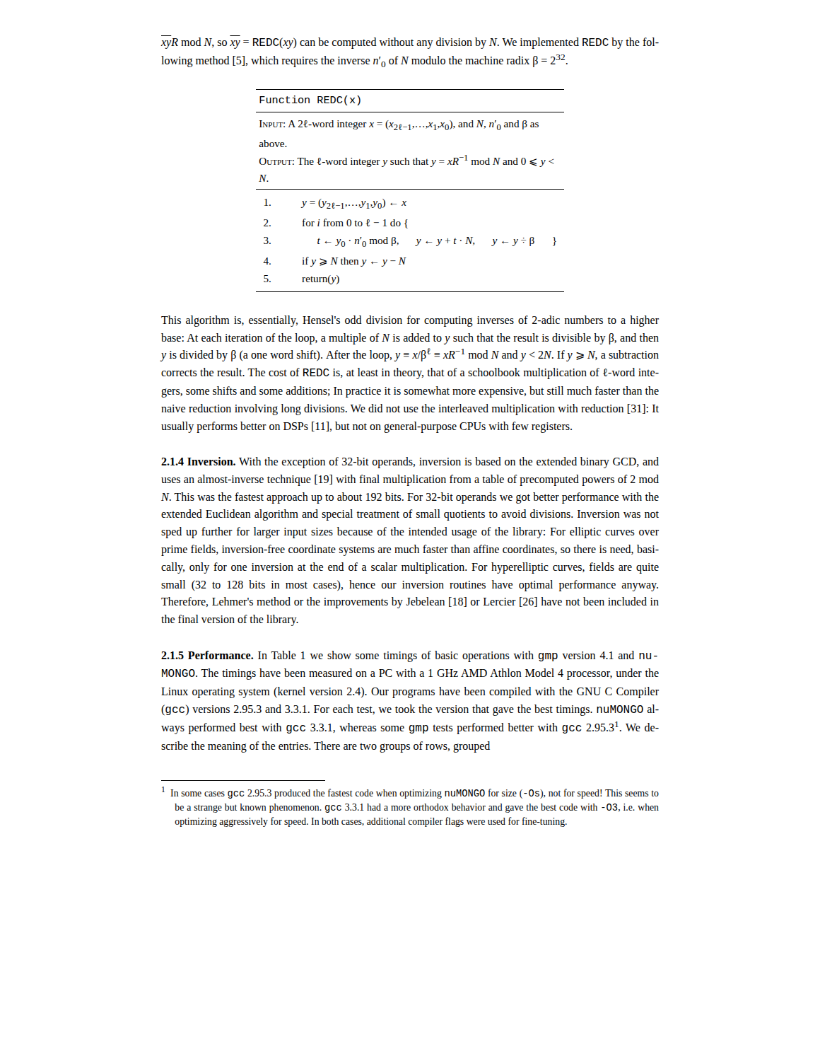xy R mod N, so xy = REDC(xy) can be computed without any division by N. We implemented REDC by the following method [5], which requires the inverse n′0 of N modulo the machine radix β = 232.
Function REDC(x)
Input: A 2ℓ-word integer x = (x2ℓ−1,…,x1,x0), and N, n′0 and β as above.
Output: The ℓ-word integer y such that y = xR−1 mod N and 0 ⩽ y < N.
| 1. | y = ( y 2ℓ−1 ,…, y 1 , y 0 ) ← x |
| 2. | for i from 0 to ℓ − 1 do { |
| 3. | t ← y 0 · n ′ 0 mod β, y ← y + t · N , y ← y ÷ β } |
| 4. | if y ⩾ N then y ← y − N |
| 5. | return( y ) |
This algorithm is, essentially, Hensel's odd division for computing inverses of 2-adic numbers to a higher base: At each iteration of the loop, a multiple of N is added to y such that the result is divisible by β, and then y is divided by β (a one word shift). After the loop, y ≡ x/βℓ ≡ xR−1 mod N and y < 2N. If y ⩾ N, a subtraction corrects the result. The cost of REDC is, at least in theory, that of a schoolbook multiplication of ℓ-word integers, some shifts and some additions; In practice it is somewhat more expensive, but still much faster than the naive reduction involving long divisions. We did not use the interleaved multiplication with reduction [31]: It usually performs better on DSPs [11], but not on general-purpose CPUs with few registers.
2.1.4 Inversion. With the exception of 32-bit operands, inversion is based on the extended binary GCD, and uses an almost-inverse technique [19] with final multiplication from a table of precomputed powers of 2 mod N. This was the fastest approach up to about 192 bits. For 32-bit operands we got better performance with the extended Euclidean algorithm and special treatment of small quotients to avoid divisions. Inversion was not sped up further for larger input sizes because of the intended usage of the library: For elliptic curves over prime fields, inversion-free coordinate systems are much faster than affine coordinates, so there is need, basically, only for one inversion at the end of a scalar multiplication. For hyperelliptic curves, fields are quite small (32 to 128 bits in most cases), hence our inversion routines have optimal performance anyway. Therefore, Lehmer's method or the improvements by Jebelean [18] or Lercier [26] have not been included in the final version of the library.
2.1.5 Performance. In Table 1 we show some timings of basic operations with gmp version 4.1 and nuMONGO. The timings have been measured on a PC with a 1 GHz AMD Athlon Model 4 processor, under the Linux operating system (kernel version 2.4). Our programs have been compiled with the GNU C Compiler (gcc) versions 2.95.3 and 3.3.1. For each test, we took the version that gave the best timings. nuMONGO always performed best with gcc 3.3.1, whereas some gmp tests performed better with gcc 2.95.31. We describe the meaning of the entries. There are two groups of rows, grouped
1 In some cases gcc 2.95.3 produced the fastest code when optimizing nuMONGO for size (-Os), not for speed! This seems to be a strange but known phenomenon. gcc 3.3.1 had a more orthodox behavior and gave the best code with -O3, i.e. when optimizing aggressively for speed. In both cases, additional compiler flags were used for fine-tuning.